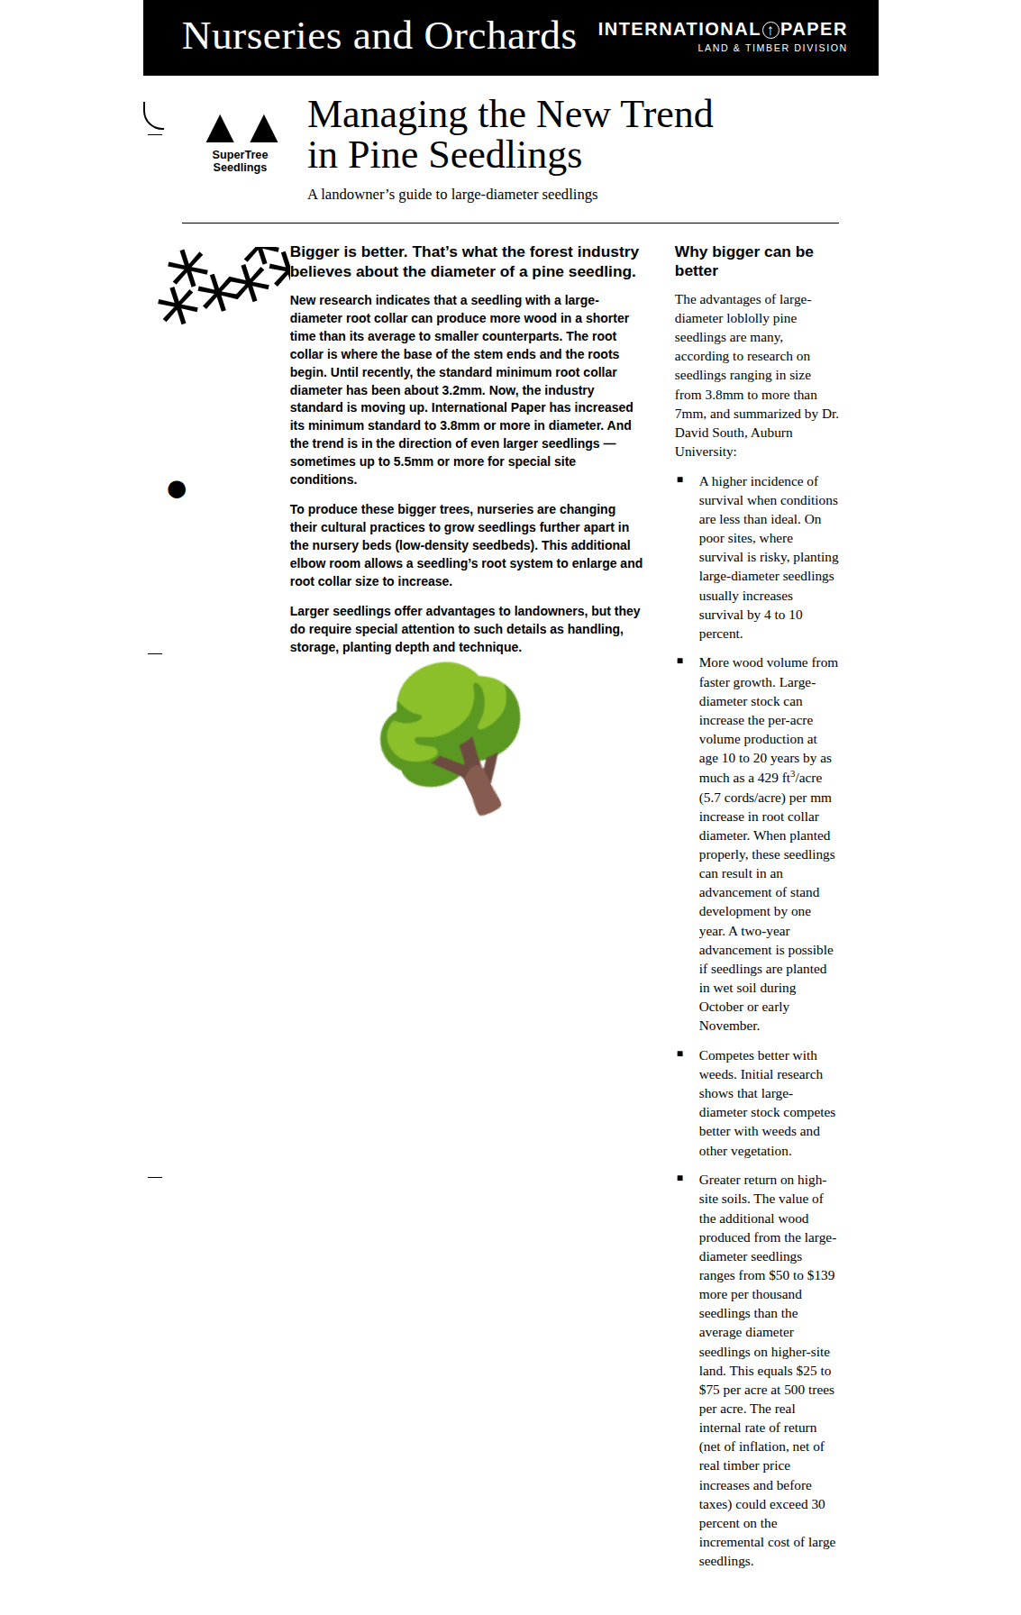Nurseries and Orchards
INTERNATIONAL↑PAPER
LAND & TIMBER DIVISION
▲▲
SuperTree
Seedlings
Managing the New Trend
in Pine Seedlings
A landowner’s guide to large-diameter seedlings
⁂⁂⁂
●
Bigger is better. That’s what the forest industry believes about the diameter of a pine seedling.
New research indicates that a seedling with a large-diameter root collar can produce more wood in a shorter time than its average to smaller counterparts. The root collar is where the base of the stem ends and the roots begin. Until recently, the standard minimum root collar diameter has been about 3.2mm. Now, the industry standard is moving up. International Paper has increased its minimum standard to 3.8mm or more in diameter. And the trend is in the direction of even larger seedlings — sometimes up to 5.5mm or more for special site conditions.
To produce these bigger trees, nurseries are changing their cultural practices to grow seedlings further apart in the nursery beds (low-density seedbeds). This additional elbow room allows a seedling’s root system to enlarge and root collar size to increase.
Larger seedlings offer advantages to landowners, but they do require special attention to such details as handling, storage, planting depth and technique.
🌳
Why bigger can be better
The advantages of large-diameter loblolly pine seedlings are many, according to research on seedlings ranging in size from 3.8mm to more than 7mm, and summarized by Dr. David South, Auburn University:
A higher incidence of survival when conditions are less than ideal. On poor sites, where survival is risky, planting large-diameter seedlings usually increases survival by 4 to 10 percent.
More wood volume from faster growth. Large-diameter stock can increase the per-acre volume production at age 10 to 20 years by as much as a 429 ft3/acre (5.7 cords/acre) per mm increase in root collar diameter. When planted properly, these seedlings can result in an advancement of stand development by one year. A two-year advancement is possible if seedlings are planted in wet soil during October or early November.
Competes better with weeds. Initial research shows that large-diameter stock competes better with weeds and other vegetation.
Greater return on high-site soils. The value of the additional wood produced from the large-diameter seedlings ranges from $50 to $139 more per thousand seedlings than the average diameter seedlings on higher-site land. This equals $25 to $75 per acre at 500 trees per acre. The real internal rate of return (net of inflation, net of real timber price increases and before taxes) could exceed 30 percent on the incremental cost of large seedlings.